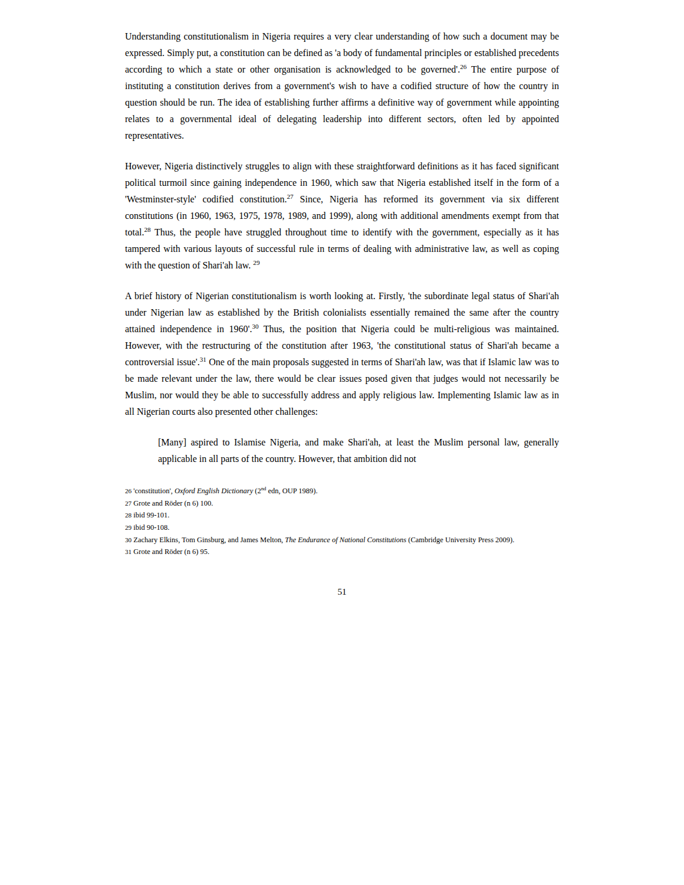Understanding constitutionalism in Nigeria requires a very clear understanding of how such a document may be expressed. Simply put, a constitution can be defined as 'a body of fundamental principles or established precedents according to which a state or other organisation is acknowledged to be governed'.26 The entire purpose of instituting a constitution derives from a government's wish to have a codified structure of how the country in question should be run. The idea of establishing further affirms a definitive way of government while appointing relates to a governmental ideal of delegating leadership into different sectors, often led by appointed representatives.
However, Nigeria distinctively struggles to align with these straightforward definitions as it has faced significant political turmoil since gaining independence in 1960, which saw that Nigeria established itself in the form of a 'Westminster-style' codified constitution.27 Since, Nigeria has reformed its government via six different constitutions (in 1960, 1963, 1975, 1978, 1989, and 1999), along with additional amendments exempt from that total.28 Thus, the people have struggled throughout time to identify with the government, especially as it has tampered with various layouts of successful rule in terms of dealing with administrative law, as well as coping with the question of Shari'ah law. 29
A brief history of Nigerian constitutionalism is worth looking at. Firstly, 'the subordinate legal status of Shari'ah under Nigerian law as established by the British colonialists essentially remained the same after the country attained independence in 1960'.30 Thus, the position that Nigeria could be multi-religious was maintained. However, with the restructuring of the constitution after 1963, 'the constitutional status of Shari'ah became a controversial issue'.31 One of the main proposals suggested in terms of Shari'ah law, was that if Islamic law was to be made relevant under the law, there would be clear issues posed given that judges would not necessarily be Muslim, nor would they be able to successfully address and apply religious law. Implementing Islamic law as in all Nigerian courts also presented other challenges:
[Many] aspired to Islamise Nigeria, and make Shari'ah, at least the Muslim personal law, generally applicable in all parts of the country. However, that ambition did not
26 'constitution', Oxford English Dictionary (2nd edn, OUP 1989).
27 Grote and Röder (n 6) 100.
28 ibid 99-101.
29 ibid 90-108.
30 Zachary Elkins, Tom Ginsburg, and James Melton, The Endurance of National Constitutions (Cambridge University Press 2009).
31 Grote and Röder (n 6) 95.
51